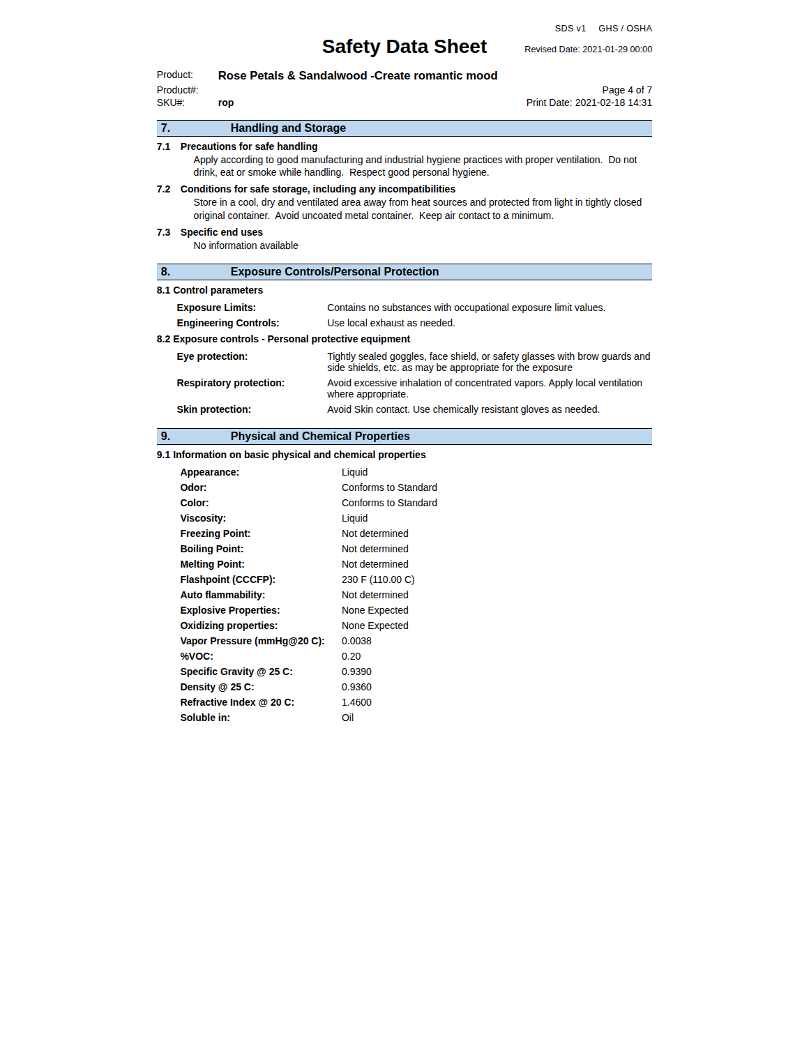SDS v1 GHS / OSHA
Safety Data Sheet
Revised Date: 2021-01-29 00:00
| Product: | Rose Petals & Sandalwood -Create romantic mood | |
| Product#: | | Page 4 of 7 |
| SKU#: | rop | Print Date: 2021-02-18 14:31 |
7. Handling and Storage
7.1 Precautions for safe handling
Apply according to good manufacturing and industrial hygiene practices with proper ventilation. Do not drink, eat or smoke while handling. Respect good personal hygiene.
7.2 Conditions for safe storage, including any incompatibilities
Store in a cool, dry and ventilated area away from heat sources and protected from light in tightly closed original container. Avoid uncoated metal container. Keep air contact to a minimum.
7.3 Specific end uses
No information available
8. Exposure Controls/Personal Protection
8.1 Control parameters
| Exposure Limits: | Contains no substances with occupational exposure limit values. |
| Engineering Controls: | Use local exhaust as needed. |
8.2 Exposure controls - Personal protective equipment
| Eye protection: | Tightly sealed goggles, face shield, or safety glasses with brow guards and side shields, etc. as may be appropriate for the exposure |
| Respiratory protection: | Avoid excessive inhalation of concentrated vapors. Apply local ventilation where appropriate. |
| Skin protection: | Avoid Skin contact. Use chemically resistant gloves as needed. |
9. Physical and Chemical Properties
9.1 Information on basic physical and chemical properties
| Appearance: | Liquid |
| Odor: | Conforms to Standard |
| Color: | Conforms to Standard |
| Viscosity: | Liquid |
| Freezing Point: | Not determined |
| Boiling Point: | Not determined |
| Melting Point: | Not determined |
| Flashpoint (CCCFP): | 230 F (110.00 C) |
| Auto flammability: | Not determined |
| Explosive Properties: | None Expected |
| Oxidizing properties: | None Expected |
| Vapor Pressure (mmHg@20 C): | 0.0038 |
| %VOC: | 0.20 |
| Specific Gravity @ 25 C: | 0.9390 |
| Density @ 25 C: | 0.9360 |
| Refractive Index @ 20 C: | 1.4600 |
| Soluble in: | Oil |